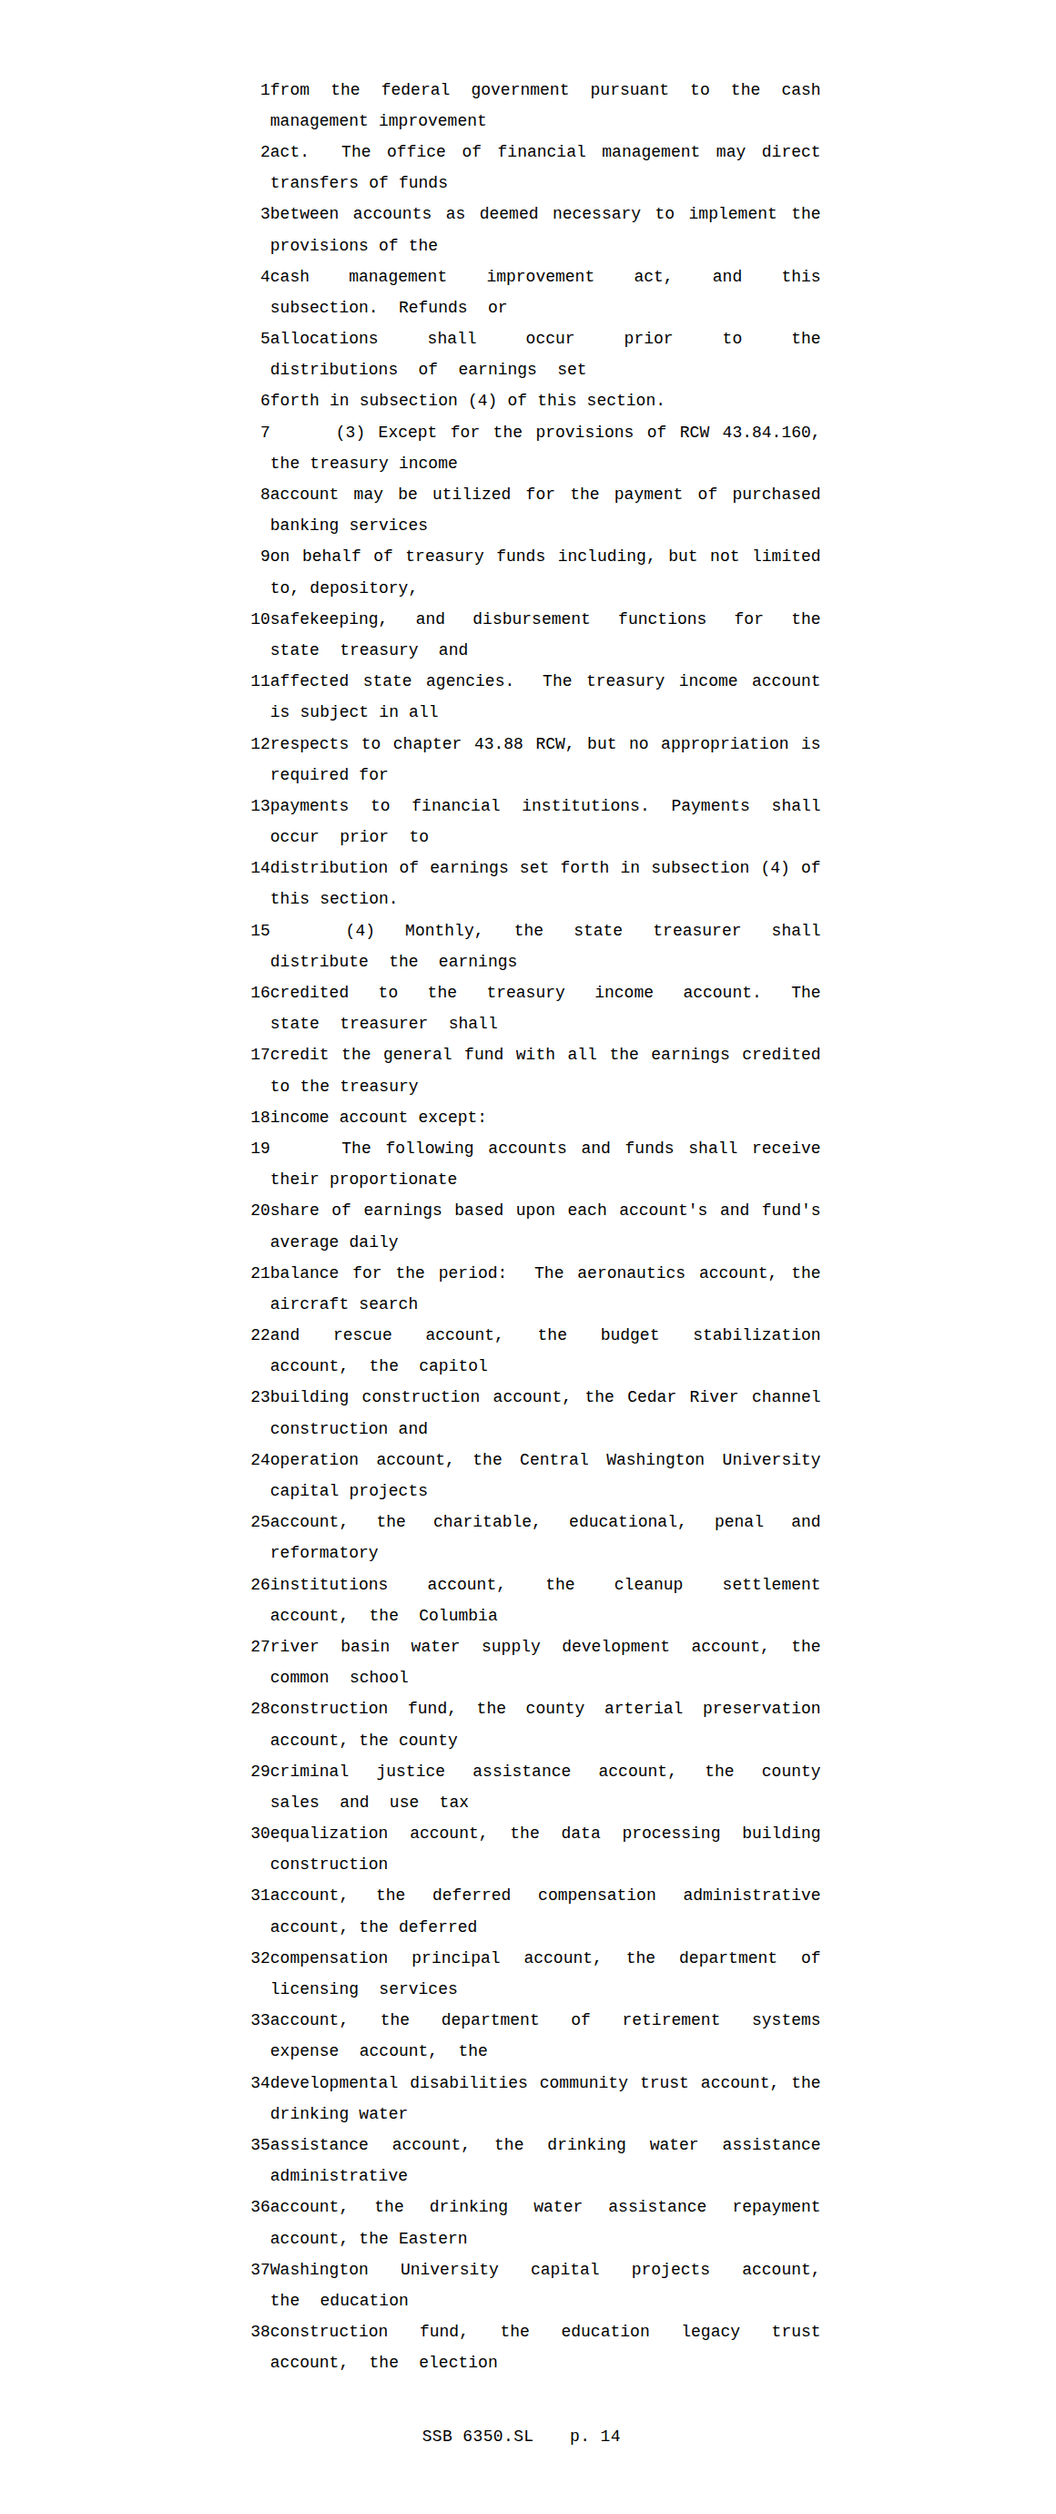| 1 | from the federal government pursuant to the cash management improvement |
| 2 | act. The office of financial management may direct transfers of funds |
| 3 | between accounts as deemed necessary to implement the provisions of the |
| 4 | cash management improvement act, and this subsection. Refunds or |
| 5 | allocations shall occur prior to the distributions of earnings set |
| 6 | forth in subsection (4) of this section. |
| 7 | (3) Except for the provisions of RCW 43.84.160, the treasury income |
| 8 | account may be utilized for the payment of purchased banking services |
| 9 | on behalf of treasury funds including, but not limited to, depository, |
| 10 | safekeeping, and disbursement functions for the state treasury and |
| 11 | affected state agencies. The treasury income account is subject in all |
| 12 | respects to chapter 43.88 RCW, but no appropriation is required for |
| 13 | payments to financial institutions. Payments shall occur prior to |
| 14 | distribution of earnings set forth in subsection (4) of this section. |
| 15 | (4) Monthly, the state treasurer shall distribute the earnings |
| 16 | credited to the treasury income account. The state treasurer shall |
| 17 | credit the general fund with all the earnings credited to the treasury |
| 18 | income account except: |
| 19 | The following accounts and funds shall receive their proportionate |
| 20 | share of earnings based upon each account's and fund's average daily |
| 21 | balance for the period: The aeronautics account, the aircraft search |
| 22 | and rescue account, the budget stabilization account, the capitol |
| 23 | building construction account, the Cedar River channel construction and |
| 24 | operation account, the Central Washington University capital projects |
| 25 | account, the charitable, educational, penal and reformatory |
| 26 | institutions account, the cleanup settlement account, the Columbia |
| 27 | river basin water supply development account, the common school |
| 28 | construction fund, the county arterial preservation account, the county |
| 29 | criminal justice assistance account, the county sales and use tax |
| 30 | equalization account, the data processing building construction |
| 31 | account, the deferred compensation administrative account, the deferred |
| 32 | compensation principal account, the department of licensing services |
| 33 | account, the department of retirement systems expense account, the |
| 34 | developmental disabilities community trust account, the drinking water |
| 35 | assistance account, the drinking water assistance administrative |
| 36 | account, the drinking water assistance repayment account, the Eastern |
| 37 | Washington University capital projects account, the education |
| 38 | construction fund, the education legacy trust account, the election |
SSB 6350.SL p. 14